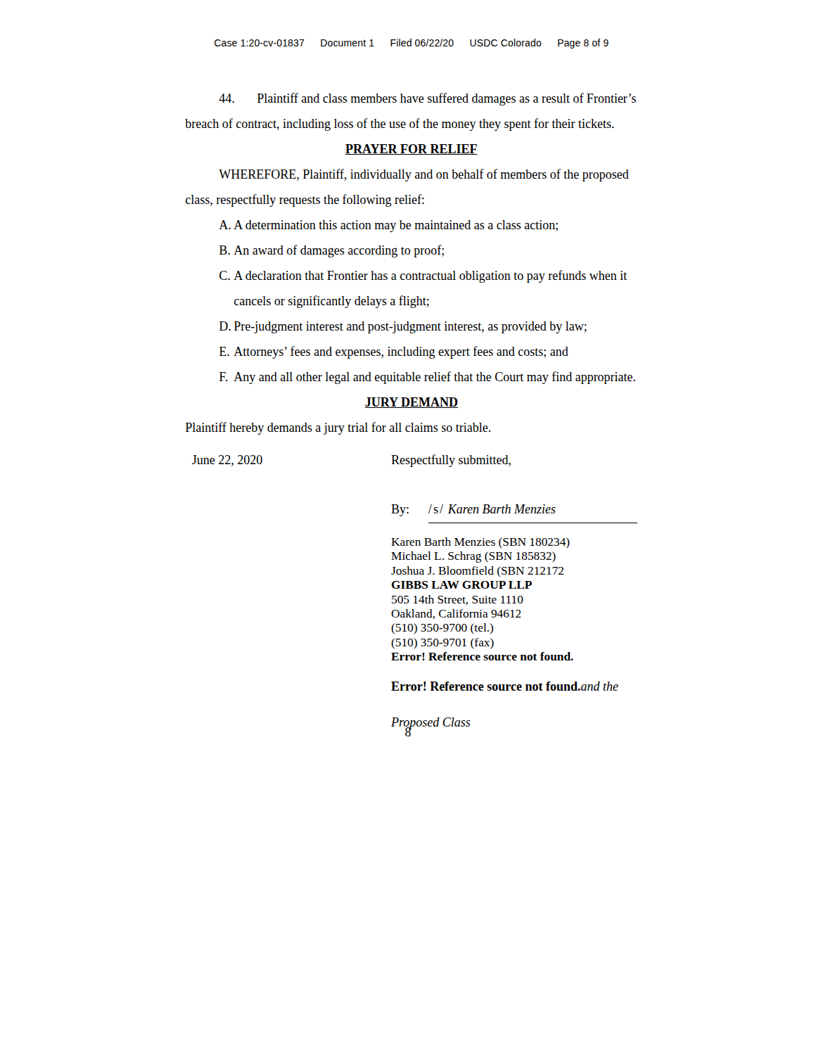Case 1:20-cv-01837 Document 1 Filed 06/22/20 USDC Colorado Page 8 of 9
44. Plaintiff and class members have suffered damages as a result of Frontier’s breach of contract, including loss of the use of the money they spent for their tickets.
PRAYER FOR RELIEF
WHEREFORE, Plaintiff, individually and on behalf of members of the proposed class, respectfully requests the following relief:
A. A determination this action may be maintained as a class action;
B. An award of damages according to proof;
C. A declaration that Frontier has a contractual obligation to pay refunds when it cancels or significantly delays a flight;
D. Pre-judgment interest and post-judgment interest, as provided by law;
E. Attorneys’ fees and expenses, including expert fees and costs; and
F. Any and all other legal and equitable relief that the Court may find appropriate.
JURY DEMAND
Plaintiff hereby demands a jury trial for all claims so triable.
June 22, 2020
Respectfully submitted,
By: /s/ Karen Barth Menzies
Karen Barth Menzies (SBN 180234)
Michael L. Schrag (SBN 185832)
Joshua J. Bloomfield (SBN 212172
GIBBS LAW GROUP LLP
505 14th Street, Suite 1110
Oakland, California 94612
(510) 350-9700 (tel.)
(510) 350-9701 (fax)
Error! Reference source not found.
Error! Reference source not found. and the
Proposed Class
8